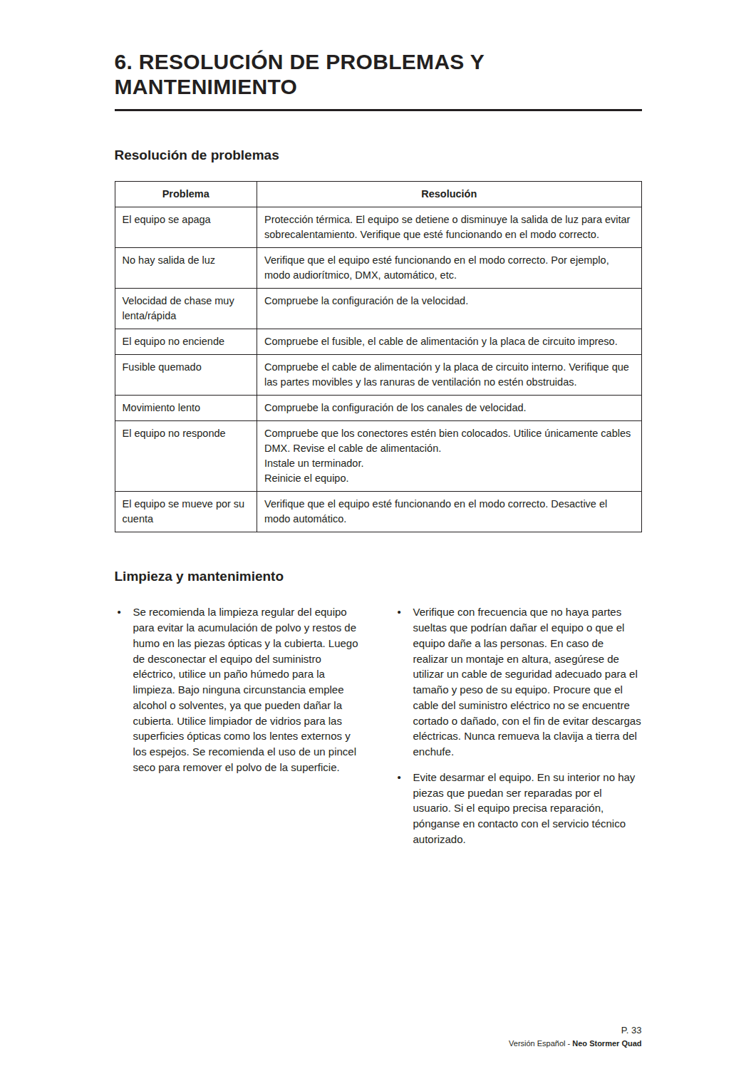6. RESOLUCIÓN DE PROBLEMAS Y MANTENIMIENTO
Resolución de problemas
| Problema | Resolución |
| --- | --- |
| El equipo se apaga | Protección térmica. El equipo se detiene o disminuye la salida de luz para evitar sobrecalentamiento. Verifique que esté funcionando en el modo correcto. |
| No hay salida de luz | Verifique que el equipo esté funcionando en el modo correcto. Por ejemplo, modo audiorítmico, DMX, automático, etc. |
| Velocidad de chase muy lenta/rápida | Compruebe la configuración de la velocidad. |
| El equipo no enciende | Compruebe el fusible, el cable de alimentación y la placa de circuito impreso. |
| Fusible quemado | Compruebe el cable de alimentación y la placa de circuito interno. Verifique que las partes movibles y las ranuras de ventilación no estén obstruidas. |
| Movimiento lento | Compruebe la configuración de los canales de velocidad. |
| El equipo no responde | Compruebe que los conectores estén bien colocados. Utilice únicamente cables DMX. Revise el cable de alimentación. Instale un terminador. Reinicie el equipo. |
| El equipo se mueve por su cuenta | Verifique que el equipo esté funcionando en el modo correcto. Desactive el modo automático. |
Limpieza y mantenimiento
Se recomienda la limpieza regular del equipo para evitar la acumulación de polvo y restos de humo en las piezas ópticas y la cubierta. Luego de desconectar el equipo del suministro eléctrico, utilice un paño húmedo para la limpieza. Bajo ninguna circunstancia emplee alcohol o solventes, ya que pueden dañar la cubierta. Utilice limpiador de vidrios para las superficies ópticas como los lentes externos y los espejos. Se recomienda el uso de un pincel seco para remover el polvo de la superficie.
Verifique con frecuencia que no haya partes sueltas que podrían dañar el equipo o que el equipo dañe a las personas. En caso de realizar un montaje en altura, asegúrese de utilizar un cable de seguridad adecuado para el tamaño y peso de su equipo. Procure que el cable del suministro eléctrico no se encuentre cortado o dañado, con el fin de evitar descargas eléctricas. Nunca remueva la clavija a tierra del enchufe.
Evite desarmar el equipo. En su interior no hay piezas que puedan ser reparadas por el usuario. Si el equipo precisa reparación, pónganse en contacto con el servicio técnico autorizado.
P. 33
Versión Español - Neo Stormer Quad